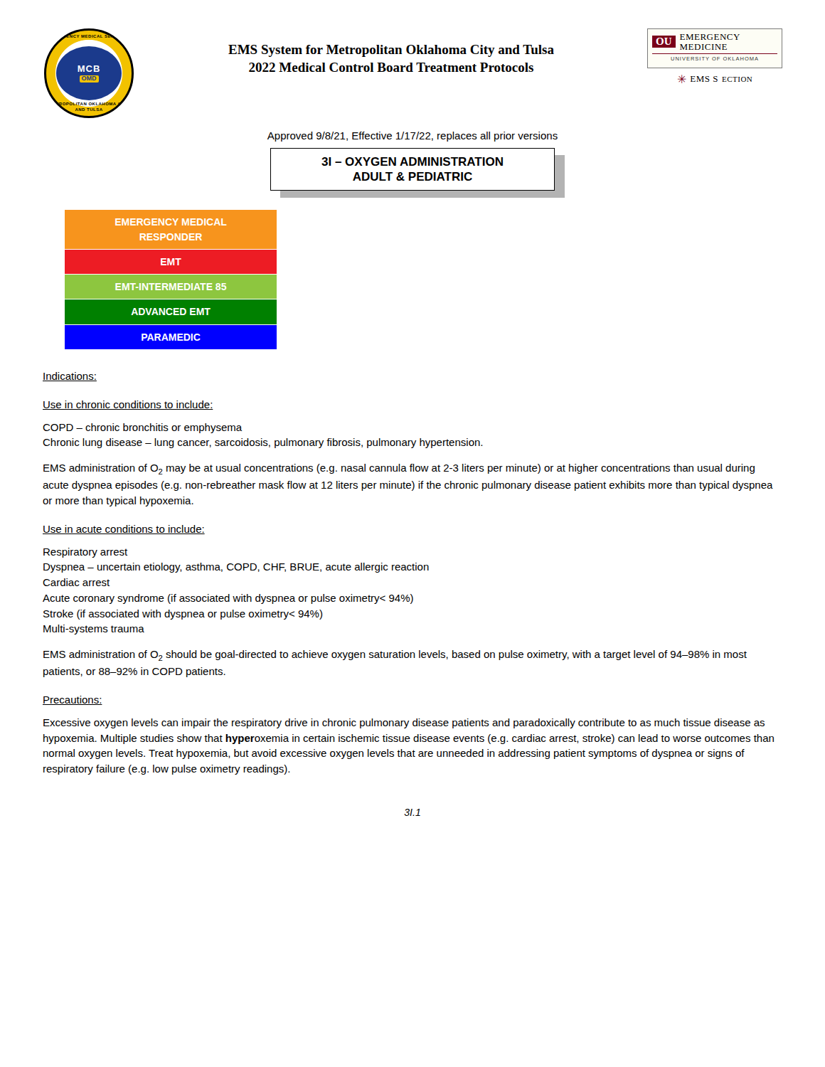Emergency Medical Services
MCB
OMD
Metropolitan Oklahoma City and Tulsa
EMS System for Metropolitan Oklahoma City and Tulsa
2022 Medical Control Board Treatment Protocols
OU EMERGENCY MEDICINE
UNIVERSITY OF OKLAHOMA
✳ EMS SECTION
Approved 9/8/21, Effective 1/17/22, replaces all prior versions
3I – OXYGEN ADMINISTRATION
ADULT & PEDIATRIC
| EMERGENCY MEDICAL RESPONDER |
| EMT |
| EMT-INTERMEDIATE 85 |
| ADVANCED EMT |
| PARAMEDIC |
Indications:
Use in chronic conditions to include:
COPD – chronic bronchitis or emphysema
Chronic lung disease – lung cancer, sarcoidosis, pulmonary fibrosis, pulmonary hypertension.
EMS administration of O2 may be at usual concentrations (e.g. nasal cannula flow at 2-3 liters per minute) or at higher concentrations than usual during acute dyspnea episodes (e.g. non-rebreather mask flow at 12 liters per minute) if the chronic pulmonary disease patient exhibits more than typical dyspnea or more than typical hypoxemia.
Use in acute conditions to include:
Respiratory arrest
Dyspnea – uncertain etiology, asthma, COPD, CHF, BRUE, acute allergic reaction
Cardiac arrest
Acute coronary syndrome (if associated with dyspnea or pulse oximetry< 94%)
Stroke (if associated with dyspnea or pulse oximetry< 94%)
Multi-systems trauma
EMS administration of O2 should be goal-directed to achieve oxygen saturation levels, based on pulse oximetry, with a target level of 94–98% in most patients, or 88–92% in COPD patients.
Precautions:
Excessive oxygen levels can impair the respiratory drive in chronic pulmonary disease patients and paradoxically contribute to as much tissue disease as hypoxemia. Multiple studies show that hyperoxemia in certain ischemic tissue disease events (e.g. cardiac arrest, stroke) can lead to worse outcomes than normal oxygen levels. Treat hypoxemia, but avoid excessive oxygen levels that are unneeded in addressing patient symptoms of dyspnea or signs of respiratory failure (e.g. low pulse oximetry readings).
3I.1